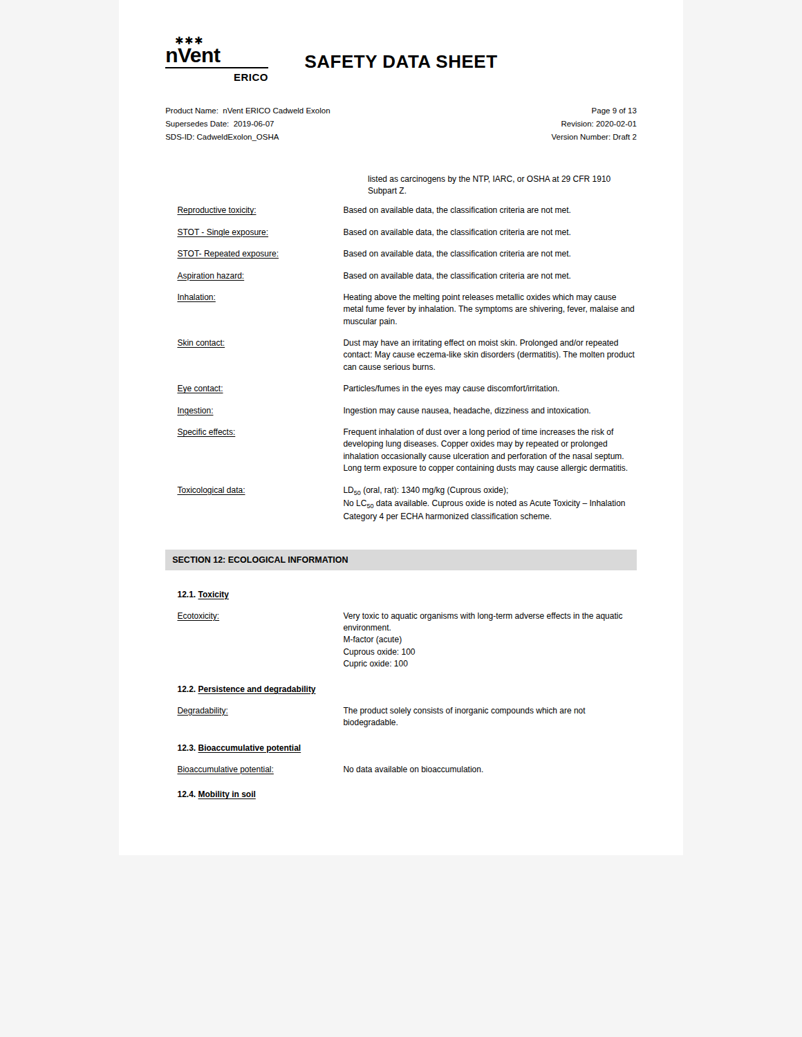✱✱✱
nVent
ERICO
SAFETY DATA SHEET
| Product Name: nVent ERICO Cadweld Exolon | Page 9 of 13 |
| Supersedes Date: 2019-06-07 | Revision: 2020-02-01 |
| SDS-ID: CadweldExolon_OSHA | Version Number: Draft 2 |
listed as carcinogens by the NTP, IARC, or OSHA at 29 CFR 1910 Subpart Z.
| Reproductive toxicity: | Based on available data, the classification criteria are not met. |
| STOT - Single exposure: | Based on available data, the classification criteria are not met. |
| STOT- Repeated exposure: | Based on available data, the classification criteria are not met. |
| Aspiration hazard: | Based on available data, the classification criteria are not met. |
| Inhalation: | Heating above the melting point releases metallic oxides which may cause metal fume fever by inhalation. The symptoms are shivering, fever, malaise and muscular pain. |
| Skin contact: | Dust may have an irritating effect on moist skin. Prolonged and/or repeated contact: May cause eczema-like skin disorders (dermatitis). The molten product can cause serious burns. |
| Eye contact: | Particles/fumes in the eyes may cause discomfort/irritation. |
| Ingestion: | Ingestion may cause nausea, headache, dizziness and intoxication. |
| Specific effects: | Frequent inhalation of dust over a long period of time increases the risk of developing lung diseases. Copper oxides may by repeated or prolonged inhalation occasionally cause ulceration and perforation of the nasal septum. Long term exposure to copper containing dusts may cause allergic dermatitis. |
| Toxicological data: | LD 50 (oral, rat): 1340 mg/kg (Cuprous oxide); No LC 50 data available. Cuprous oxide is noted as Acute Toxicity – Inhalation Category 4 per ECHA harmonized classification scheme. |
SECTION 12: ECOLOGICAL INFORMATION
12.1. Toxicity
| Ecotoxicity: | Very toxic to aquatic organisms with long-term adverse effects in the aquatic environment. M-factor (acute) Cuprous oxide: 100 Cupric oxide: 100 |
12.2. Persistence and degradability
| Degradability: | The product solely consists of inorganic compounds which are not biodegradable. |
12.3. Bioaccumulative potential
| Bioaccumulative potential: | No data available on bioaccumulation. |
12.4. Mobility in soil